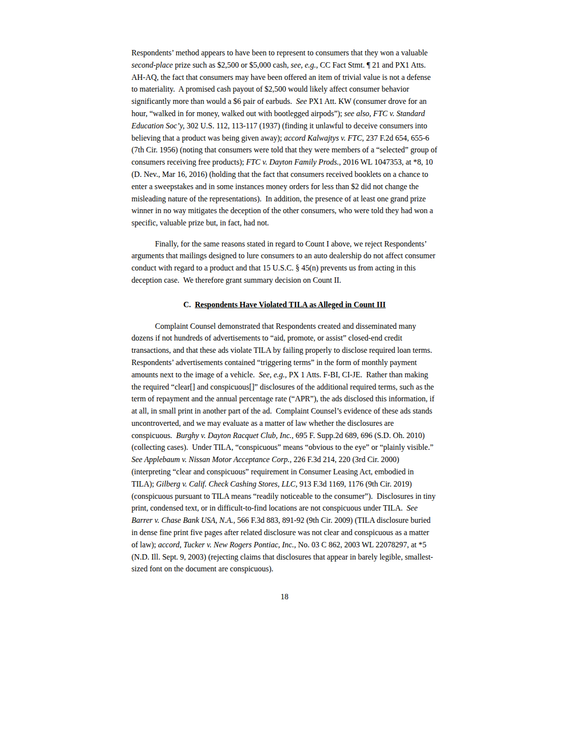Respondents’ method appears to have been to represent to consumers that they won a valuable second-place prize such as $2,500 or $5,000 cash, see, e.g., CC Fact Stmt. ¶ 21 and PX1 Atts. AH-AQ, the fact that consumers may have been offered an item of trivial value is not a defense to materiality. A promised cash payout of $2,500 would likely affect consumer behavior significantly more than would a $6 pair of earbuds. See PX1 Att. KW (consumer drove for an hour, “walked in for money, walked out with bootlegged airpods”); see also, FTC v. Standard Education Soc’y, 302 U.S. 112, 113-117 (1937) (finding it unlawful to deceive consumers into believing that a product was being given away); accord Kalwajtys v. FTC, 237 F.2d 654, 655-6 (7th Cir. 1956) (noting that consumers were told that they were members of a “selected” group of consumers receiving free products); FTC v. Dayton Family Prods., 2016 WL 1047353, at *8, 10 (D. Nev., Mar 16, 2016) (holding that the fact that consumers received booklets on a chance to enter a sweepstakes and in some instances money orders for less than $2 did not change the misleading nature of the representations). In addition, the presence of at least one grand prize winner in no way mitigates the deception of the other consumers, who were told they had won a specific, valuable prize but, in fact, had not.
Finally, for the same reasons stated in regard to Count I above, we reject Respondents’ arguments that mailings designed to lure consumers to an auto dealership do not affect consumer conduct with regard to a product and that 15 U.S.C. § 45(n) prevents us from acting in this deception case. We therefore grant summary decision on Count II.
C. Respondents Have Violated TILA as Alleged in Count III
Complaint Counsel demonstrated that Respondents created and disseminated many dozens if not hundreds of advertisements to “aid, promote, or assist” closed-end credit transactions, and that these ads violate TILA by failing properly to disclose required loan terms. Respondents’ advertisements contained “triggering terms” in the form of monthly payment amounts next to the image of a vehicle. See, e.g., PX 1 Atts. F-BI, CI-JE. Rather than making the required “clear[] and conspicuous[]” disclosures of the additional required terms, such as the term of repayment and the annual percentage rate (“APR”), the ads disclosed this information, if at all, in small print in another part of the ad. Complaint Counsel’s evidence of these ads stands uncontroverted, and we may evaluate as a matter of law whether the disclosures are conspicuous. Burghy v. Dayton Racquet Club, Inc., 695 F. Supp.2d 689, 696 (S.D. Oh. 2010) (collecting cases). Under TILA, “conspicuous” means “obvious to the eye” or “plainly visible.” See Applebaum v. Nissan Motor Acceptance Corp., 226 F.3d 214, 220 (3rd Cir. 2000) (interpreting “clear and conspicuous” requirement in Consumer Leasing Act, embodied in TILA); Gilberg v. Calif. Check Cashing Stores, LLC, 913 F.3d 1169, 1176 (9th Cir. 2019) (conspicuous pursuant to TILA means “readily noticeable to the consumer”). Disclosures in tiny print, condensed text, or in difficult-to-find locations are not conspicuous under TILA. See Barrer v. Chase Bank USA, N.A., 566 F.3d 883, 891-92 (9th Cir. 2009) (TILA disclosure buried in dense fine print five pages after related disclosure was not clear and conspicuous as a matter of law); accord, Tucker v. New Rogers Pontiac, Inc., No. 03 C 862, 2003 WL 22078297, at *5 (N.D. Ill. Sept. 9, 2003) (rejecting claims that disclosures that appear in barely legible, smallest-sized font on the document are conspicuous).
18